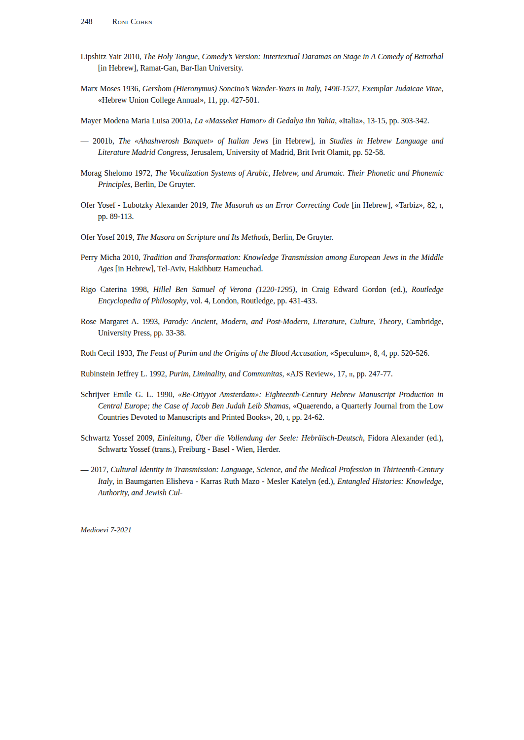248 Roni Cohen
Lipshitz Yair 2010, The Holy Tongue, Comedy’s Version: Intertextual Daramas on Stage in A Comedy of Betrothal [in Hebrew], Ramat-Gan, Bar-Ilan University.
Marx Moses 1936, Gershom (Hieronymus) Soncino’s Wander-Years in Italy, 1498-1527, Exemplar Judaicae Vitae, «Hebrew Union College Annual», 11, pp. 427-501.
Mayer Modena Maria Luisa 2001a, La «Masseket Hamor» di Gedalya ibn Yahia, «Italia», 13-15, pp. 303-342.
— 2001b, The «Ahashverosh Banquet» of Italian Jews [in Hebrew], in Studies in Hebrew Language and Literature Madrid Congress, Jerusalem, University of Madrid, Brit Ivrit Olamit, pp. 52-58.
Morag Shelomo 1972, The Vocalization Systems of Arabic, Hebrew, and Aramaic. Their Phonetic and Phonemic Principles, Berlin, De Gruyter.
Ofer Yosef - Lubotzky Alexander 2019, The Masorah as an Error Correcting Code [in Hebrew], «Tarbiz», 82, i, pp. 89-113.
Ofer Yosef 2019, The Masora on Scripture and Its Methods, Berlin, De Gruyter.
Perry Micha 2010, Tradition and Transformation: Knowledge Transmission among European Jews in the Middle Ages [in Hebrew], Tel-Aviv, Hakibbutz Hameuchad.
Rigo Caterina 1998, Hillel Ben Samuel of Verona (1220-1295), in Craig Edward Gordon (ed.), Routledge Encyclopedia of Philosophy, vol. 4, London, Routledge, pp. 431-433.
Rose Margaret A. 1993, Parody: Ancient, Modern, and Post-Modern, Literature, Culture, Theory, Cambridge, University Press, pp. 33-38.
Roth Cecil 1933, The Feast of Purim and the Origins of the Blood Accusation, «Speculum», 8, 4, pp. 520-526.
Rubinstein Jeffrey L. 1992, Purim, Liminality, and Communitas, «AJS Review», 17, ii, pp. 247-77.
Schrijver Emile G. L. 1990, «Be-Otiyyot Amsterdam»: Eighteenth-Century Hebrew Manuscript Production in Central Europe; the Case of Jacob Ben Judah Leib Shamas, «Quaerendo, a Quarterly Journal from the Low Countries Devoted to Manuscripts and Printed Books», 20, i, pp. 24-62.
Schwartz Yossef 2009, Einleitung, Über die Vollendung der Seele: Hebräisch-Deutsch, Fidora Alexander (ed.), Schwartz Yossef (trans.), Freiburg - Basel - Wien, Herder.
— 2017, Cultural Identity in Transmission: Language, Science, and the Medical Profession in Thirteenth-Century Italy, in Baumgarten Elisheva - Karras Ruth Mazo - Mesler Katelyn (ed.), Entangled Histories: Knowledge, Authority, and Jewish Cul-
Medioevi 7-2021